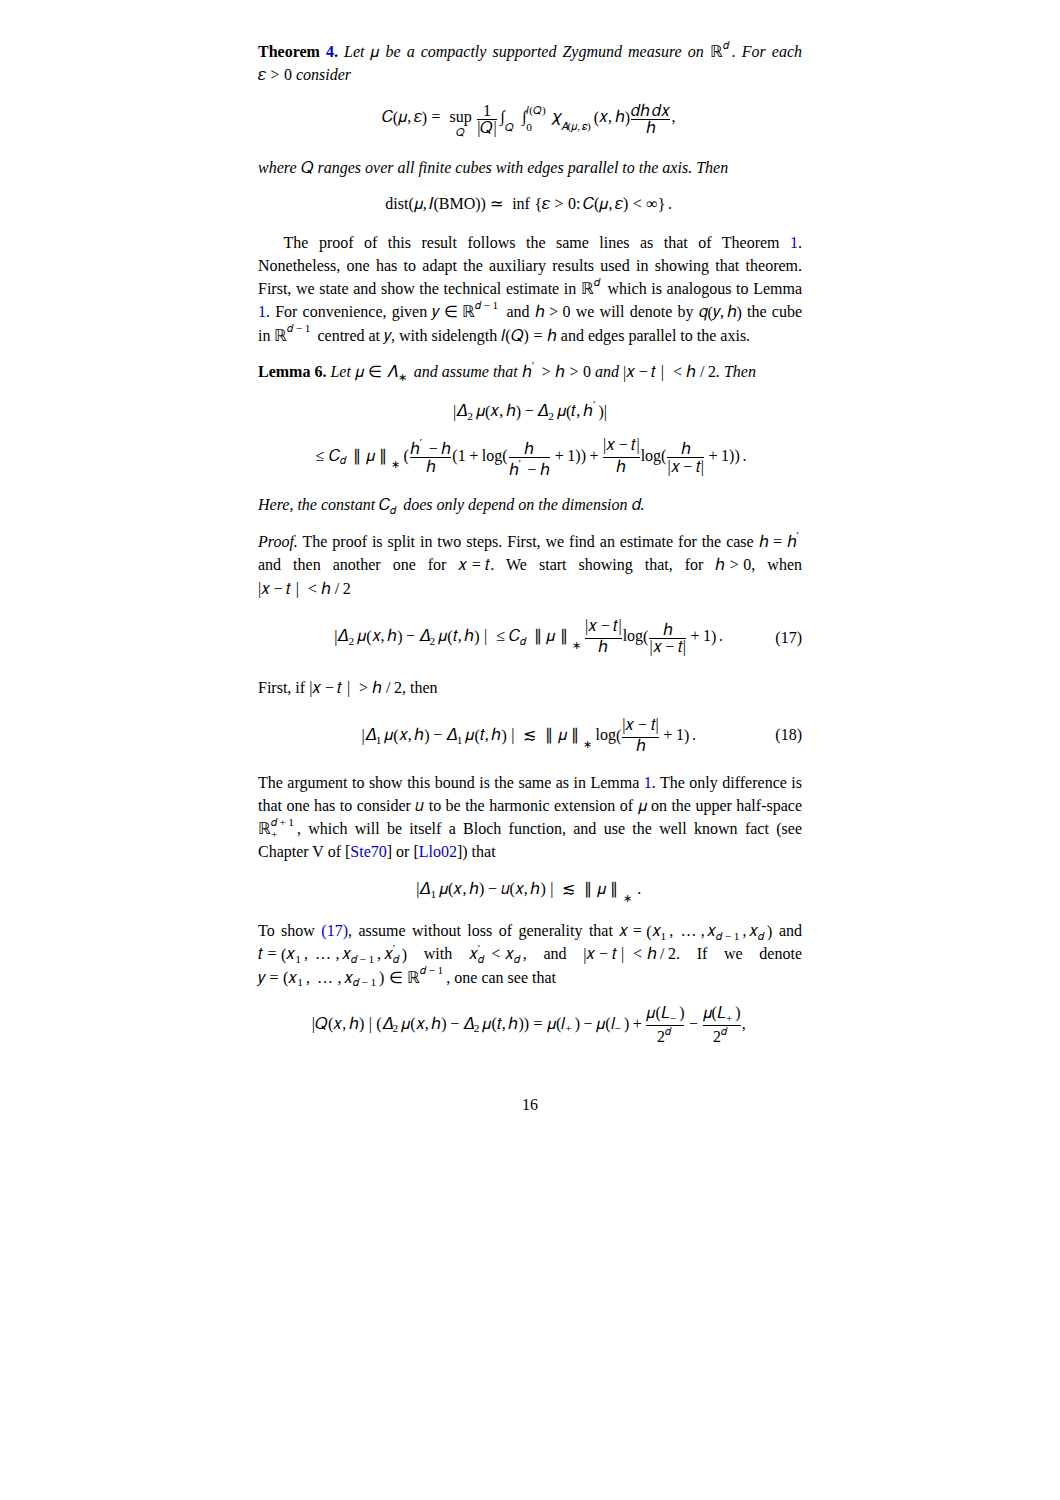Theorem 4. Let μ be a compactly supported Zygmund measure on ℝd. For each ε>0 consider
C(μ,ε) = supQ 1|Q| ∫Q ∫0l(Q) χA(μ,ε) (x,h) dhdxh ,
where Q ranges over all finite cubes with edges parallel to the axis. Then
dist(μ,I(BMO)) ≃ inf {ε>0: C(μ,ε)<∞} .
The proof of this result follows the same lines as that of Theorem 1. Nonetheless, one has to adapt the auxiliary results used in showing that theorem. First, we state and show the technical estimate in ℝd which is analogous to Lemma 1. For convenience, given y∈ℝd−1 and h>0 we will denote by q(y,h) the cube in ℝd−1 centred at y, with sidelength l(Q)=h and edges parallel to the axis.
Lemma 6. Let μ∈Λ∗ and assume that h′>h>0 and |x−t|<h/2. Then
|Δ2μ(x,h) − Δ2μ(t,h′)|
≤ Cd ∥μ∥∗ ( h′−hh ( 1+log ( hh′−h +1 ) ) + |x−t|h log ( h|x−t| +1 ) ) .
Here, the constant Cd does only depend on the dimension d.
Proof. The proof is split in two steps. First, we find an estimate for the case h=h′ and then another one for x=t. We start showing that, for h>0, when |x−t|<h/2
|Δ2μ(x,h) − Δ2μ(t,h)| ≤ Cd ∥μ∥∗ |x−t|h log ( h|x−t| +1 ) . (17)
First, if |x−t|>h/2, then
|Δ1μ(x,h) − Δ1μ(t,h)| ≲ ∥μ∥∗ log ( |x−t|h +1 ) . (18)
The argument to show this bound is the same as in Lemma 1. The only difference is that one has to consider u to be the harmonic extension of μ on the upper half-space ℝ+d+1, which will be itself a Bloch function, and use the well known fact (see Chapter V of [Ste70] or [Llo02]) that
|Δ1μ(x,h) − u(x,h)| ≲ ∥μ∥∗ .
To show (17), assume without loss of generality that x=(x1,…,xd−1,xd) and t=(x1,…,xd−1,xd′) with xd′<xd, and |x−t|<h/2. If we denote y=(x1,…,xd−1)∈ℝd−1, one can see that
|Q(x,h)| ( Δ2μ(x,h) − Δ2μ(t,h) ) = μ(l+) − μ(l−) + μ(L−)2d − μ(L+)2d ,
16